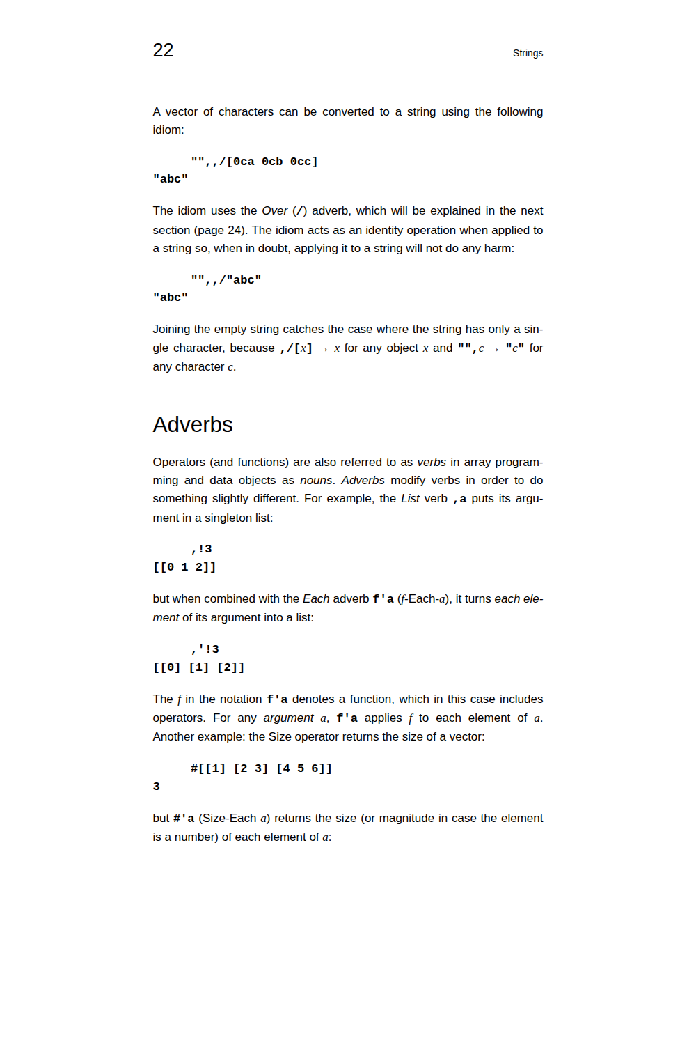22 Strings
A vector of characters can be converted to a string using the following idiom:
"",,/[0ca 0cb 0cc]
"abc"
The idiom uses the Over (/) adverb, which will be explained in the next section (page 24). The idiom acts as an identity operation when applied to a string so, when in doubt, applying it to a string will not do any harm:
"",,/"abc"
"abc"
Joining the empty string catches the case where the string has only a single character, because ,/[x] → x for any object x and "", c → "c" for any character c.
Adverbs
Operators (and functions) are also referred to as verbs in array programming and data objects as nouns. Adverbs modify verbs in order to do something slightly different. For example, the List verb ,a puts its argument in a singleton list:
,!3
[[0 1 2]]
but when combined with the Each adverb f'a (f-Each-a), it turns each element of its argument into a list:
,'!3
[[0] [1] [2]]
The f in the notation f'a denotes a function, which in this case includes operators. For any argument a, f'a applies f to each element of a. Another example: the Size operator returns the size of a vector:
#[[1] [2 3] [4 5 6]]
3
but #'a (Size-Each a) returns the size (or magnitude in case the element is a number) of each element of a: